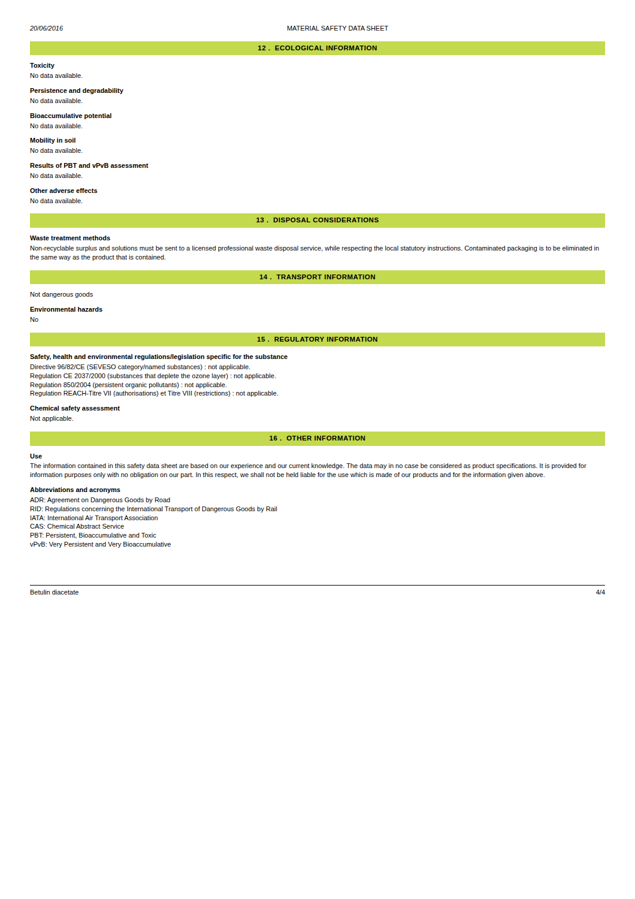20/06/2016
MATERIAL SAFETY DATA SHEET
12 . ECOLOGICAL INFORMATION
Toxicity
No data available.
Persistence and degradability
No data available.
Bioaccumulative potential
No data available.
Mobility in soil
No data available.
Results of PBT and vPvB assessment
No data available.
Other adverse effects
No data available.
13 . DISPOSAL CONSIDERATIONS
Waste treatment methods
Non-recyclable surplus and solutions must be sent to a licensed professional waste disposal service, while respecting the local statutory instructions. Contaminated packaging is to be eliminated in the same way as the product that is contained.
14 . TRANSPORT INFORMATION
Not dangerous goods
Environmental hazards
No
15 . REGULATORY INFORMATION
Safety, health and environmental regulations/legislation specific for the substance
Directive 96/82/CE (SEVESO category/named substances) : not applicable.
Regulation CE 2037/2000 (substances that deplete the ozone layer) : not applicable.
Regulation 850/2004 (persistent organic pollutants) : not applicable.
Regulation REACH-Titre VII (authorisations) et Titre VIII (restrictions) : not applicable.
Chemical safety assessment
Not applicable.
16 . OTHER INFORMATION
Use
The information contained in this safety data sheet are based on our experience and our current knowledge. The data may in no case be considered as product specifications. It is provided for information purposes only with no obligation on our part. In this respect, we shall not be held liable for the use which is made of our products and for the information given above.
Abbreviations and acronyms
ADR: Agreement on Dangerous Goods by Road
RID: Regulations concerning the International Transport of Dangerous Goods by Rail
IATA: International Air Transport Association
CAS: Chemical Abstract Service
PBT: Persistent, Bioaccumulative and Toxic
vPvB: Very Persistent and Very Bioaccumulative
Betulin diacetate
4/4